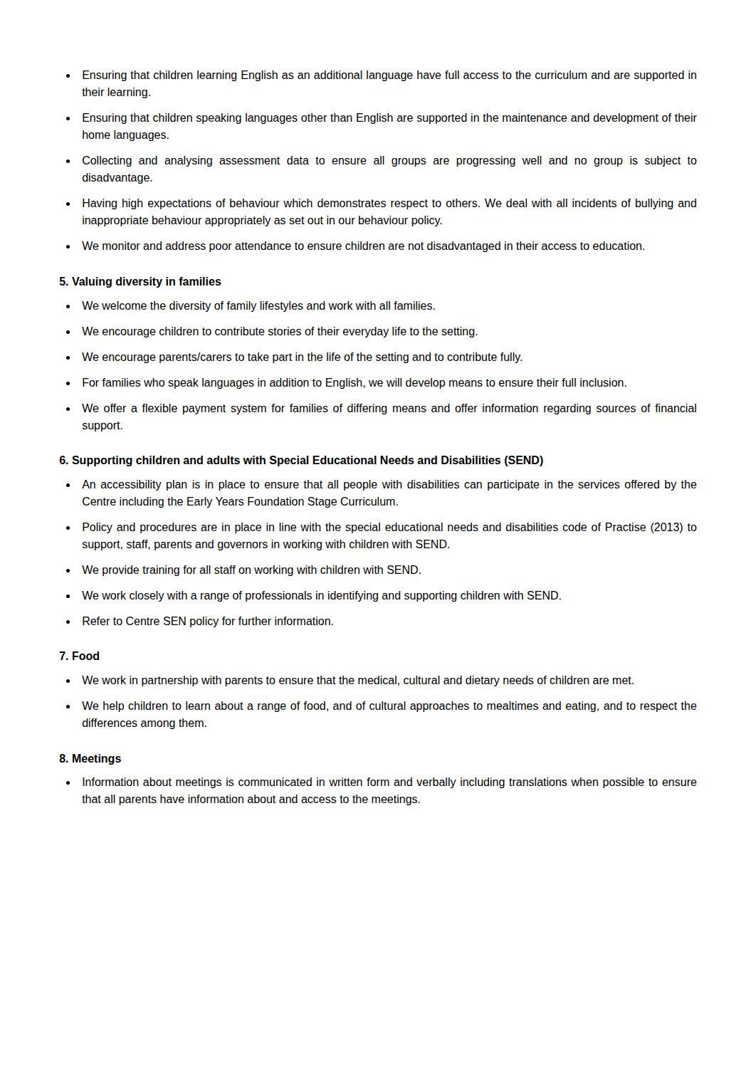Ensuring that children learning English as an additional language have full access to the curriculum and are supported in their learning.
Ensuring that children speaking languages other than English are supported in the maintenance and development of their home languages.
Collecting and analysing assessment data to ensure all groups are progressing well and no group is subject to disadvantage.
Having high expectations of behaviour which demonstrates respect to others. We deal with all incidents of bullying and inappropriate behaviour appropriately as set out in our behaviour policy.
We monitor and address poor attendance to ensure children are not disadvantaged in their access to education.
5. Valuing diversity in families
We welcome the diversity of family lifestyles and work with all families.
We encourage children to contribute stories of their everyday life to the setting.
We encourage parents/carers to take part in the life of the setting and to contribute fully.
For families who speak languages in addition to English, we will develop means to ensure their full inclusion.
We offer a flexible payment system for families of differing means and offer information regarding sources of financial support.
6. Supporting children and adults with Special Educational Needs and Disabilities (SEND)
An accessibility plan is in place to ensure that all people with disabilities can participate in the services offered by the Centre including the Early Years Foundation Stage Curriculum.
Policy and procedures are in place in line with the special educational needs and disabilities code of Practise (2013) to support, staff, parents and governors in working with children with SEND.
We provide training for all staff on working with children with SEND.
We work closely with a range of professionals in identifying and supporting children with SEND.
Refer to Centre SEN policy for further information.
7. Food
We work in partnership with parents to ensure that the medical, cultural and dietary needs of children are met.
We help children to learn about a range of food, and of cultural approaches to mealtimes and eating, and to respect the differences among them.
8. Meetings
Information about meetings is communicated in written form and verbally including translations when possible to ensure that all parents have information about and access to the meetings.